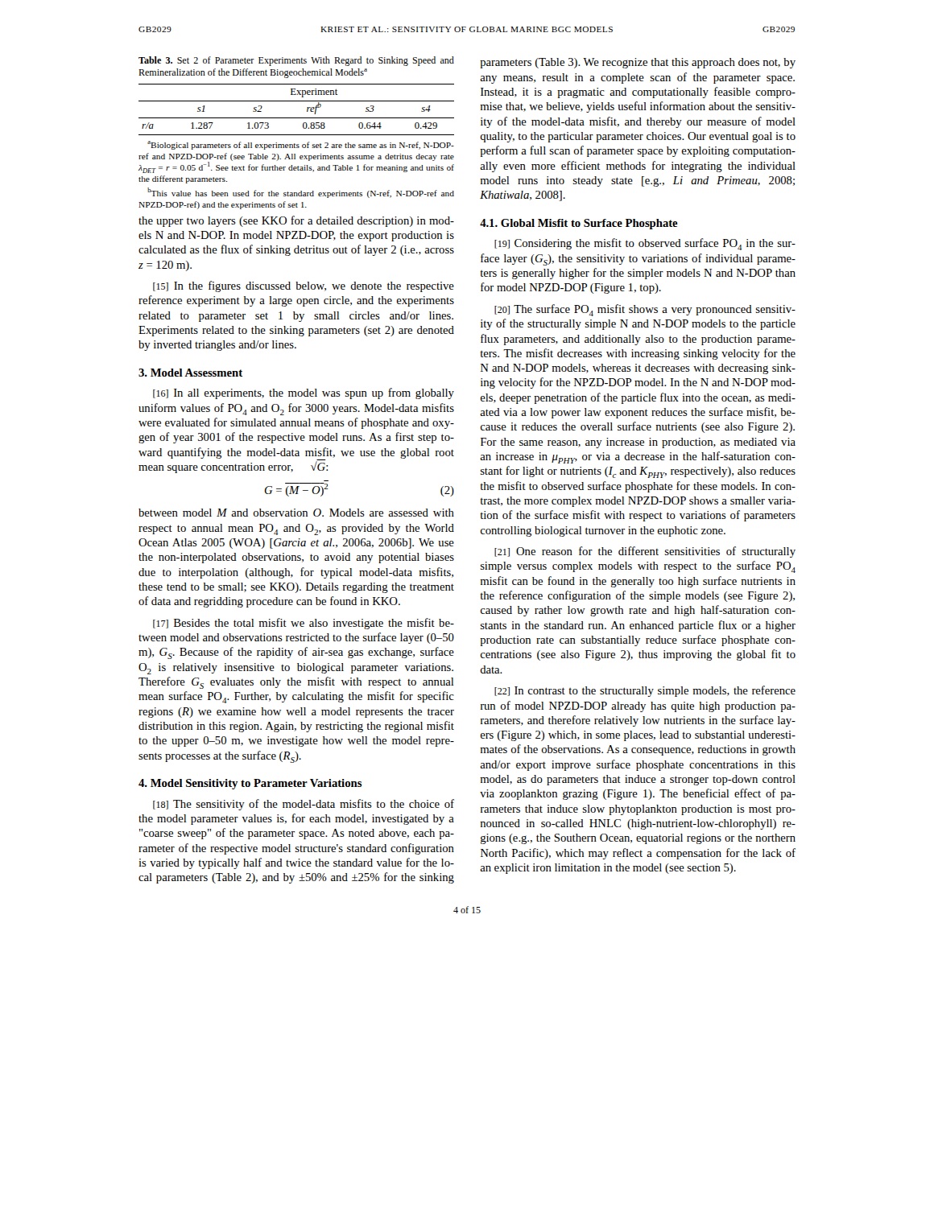GB2029 KRIEST ET AL.: SENSITIVITY OF GLOBAL MARINE BGC MODELS GB2029
Table 3. Set 2 of Parameter Experiments With Regard to Sinking Speed and Remineralization of the Different Biogeochemical Modelsa
| | Experiment |
| --- | --- |
| | s1 | s2 | ref b | s3 | s4 |
| r/a | 1.287 | 1.073 | 0.858 | 0.644 | 0.429 |
aBiological parameters of all experiments of set 2 are the same as in N-ref, N-DOP-ref and NPZD-DOP-ref (see Table 2). All experiments assume a detritus decay rate λDET = r = 0.05 d−1. See text for further details, and Table 1 for meaning and units of the different parameters.
bThis value has been used for the standard experiments (N-ref, N-DOP-ref and NPZD-DOP-ref) and the experiments of set 1.
the upper two layers (see KKO for a detailed description) in models N and N-DOP. In model NPZD-DOP, the export production is calculated as the flux of sinking detritus out of layer 2 (i.e., across z = 120 m).
[15] In the figures discussed below, we denote the respective reference experiment by a large open circle, and the experiments related to parameter set 1 by small circles and/or lines. Experiments related to the sinking parameters (set 2) are denoted by inverted triangles and/or lines.
3. Model Assessment
[16] In all experiments, the model was spun up from globally uniform values of PO4 and O2 for 3000 years. Model-data misfits were evaluated for simulated annual means of phosphate and oxygen of year 3001 of the respective model runs. As a first step toward quantifying the model-data misfit, we use the global root mean square concentration error, √G:
G = (M − O)2 (2)
between model M and observation O. Models are assessed with respect to annual mean PO4 and O2, as provided by the World Ocean Atlas 2005 (WOA) [Garcia et al., 2006a, 2006b]. We use the non-interpolated observations, to avoid any potential biases due to interpolation (although, for typical model-data misfits, these tend to be small; see KKO). Details regarding the treatment of data and regridding procedure can be found in KKO.
[17] Besides the total misfit we also investigate the misfit between model and observations restricted to the surface layer (0–50 m), GS. Because of the rapidity of air-sea gas exchange, surface O2 is relatively insensitive to biological parameter variations. Therefore GS evaluates only the misfit with respect to annual mean surface PO4. Further, by calculating the misfit for specific regions (R) we examine how well a model represents the tracer distribution in this region. Again, by restricting the regional misfit to the upper 0–50 m, we investigate how well the model represents processes at the surface (RS).
4. Model Sensitivity to Parameter Variations
[18] The sensitivity of the model-data misfits to the choice of the model parameter values is, for each model, investigated by a "coarse sweep" of the parameter space. As noted above, each parameter of the respective model structure's standard configuration is varied by typically half and twice the standard value for the local parameters (Table 2), and by ±50% and ±25% for the sinking parameters (Table 3). We recognize that this approach does not, by any means, result in a complete scan of the parameter space. Instead, it is a pragmatic and computationally feasible compromise that, we believe, yields useful information about the sensitivity of the model-data misfit, and thereby our measure of model quality, to the particular parameter choices. Our eventual goal is to perform a full scan of parameter space by exploiting computationally even more efficient methods for integrating the individual model runs into steady state [e.g., Li and Primeau, 2008; Khatiwala, 2008].
4.1. Global Misfit to Surface Phosphate
[19] Considering the misfit to observed surface PO4 in the surface layer (GS), the sensitivity to variations of individual parameters is generally higher for the simpler models N and N-DOP than for model NPZD-DOP (Figure 1, top).
[20] The surface PO4 misfit shows a very pronounced sensitivity of the structurally simple N and N-DOP models to the particle flux parameters, and additionally also to the production parameters. The misfit decreases with increasing sinking velocity for the N and N-DOP models, whereas it decreases with decreasing sinking velocity for the NPZD-DOP model. In the N and N-DOP models, deeper penetration of the particle flux into the ocean, as mediated via a low power law exponent reduces the surface misfit, because it reduces the overall surface nutrients (see also Figure 2). For the same reason, any increase in production, as mediated via an increase in μPHY, or via a decrease in the half-saturation constant for light or nutrients (Ic and KPHY, respectively), also reduces the misfit to observed surface phosphate for these models. In contrast, the more complex model NPZD-DOP shows a smaller variation of the surface misfit with respect to variations of parameters controlling biological turnover in the euphotic zone.
[21] One reason for the different sensitivities of structurally simple versus complex models with respect to the surface PO4 misfit can be found in the generally too high surface nutrients in the reference configuration of the simple models (see Figure 2), caused by rather low growth rate and high half-saturation constants in the standard run. An enhanced particle flux or a higher production rate can substantially reduce surface phosphate concentrations (see also Figure 2), thus improving the global fit to data.
[22] In contrast to the structurally simple models, the reference run of model NPZD-DOP already has quite high production parameters, and therefore relatively low nutrients in the surface layers (Figure 2) which, in some places, lead to substantial underestimates of the observations. As a consequence, reductions in growth and/or export improve surface phosphate concentrations in this model, as do parameters that induce a stronger top-down control via zooplankton grazing (Figure 1). The beneficial effect of parameters that induce slow phytoplankton production is most pronounced in so-called HNLC (high-nutrient-low-chlorophyll) regions (e.g., the Southern Ocean, equatorial regions or the northern North Pacific), which may reflect a compensation for the lack of an explicit iron limitation in the model (see section 5).
4 of 15